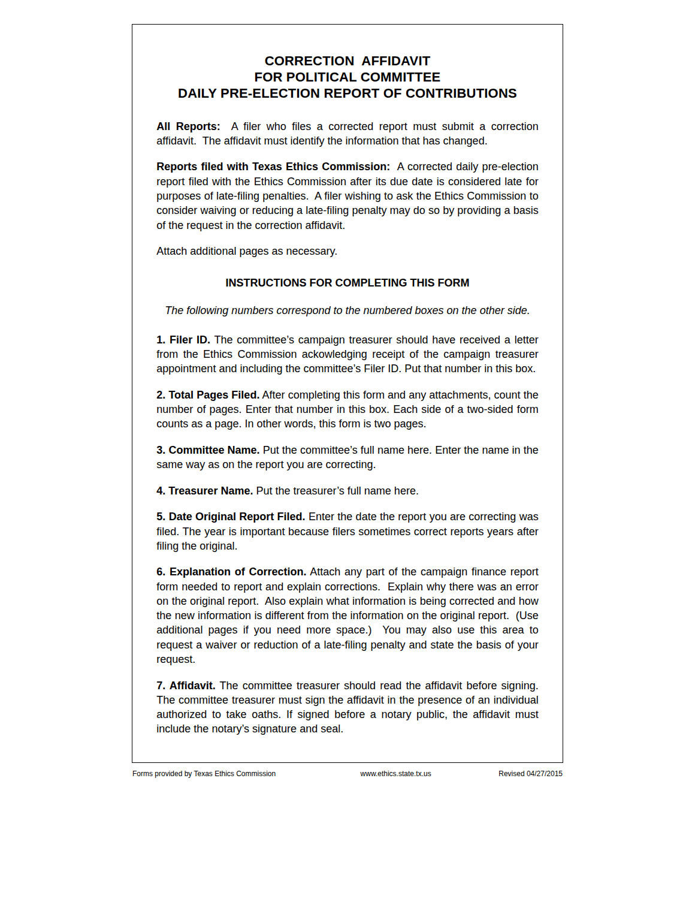CORRECTION AFFIDAVIT
FOR POLITICAL COMMITTEE
DAILY PRE-ELECTION REPORT OF CONTRIBUTIONS
All Reports: A filer who files a corrected report must submit a correction affidavit. The affidavit must identify the information that has changed.
Reports filed with Texas Ethics Commission: A corrected daily pre-election report filed with the Ethics Commission after its due date is considered late for purposes of late-filing penalties. A filer wishing to ask the Ethics Commission to consider waiving or reducing a late-filing penalty may do so by providing a basis of the request in the correction affidavit.
Attach additional pages as necessary.
INSTRUCTIONS FOR COMPLETING THIS FORM
The following numbers correspond to the numbered boxes on the other side.
1. Filer ID. The committee’s campaign treasurer should have received a letter from the Ethics Commission ackowledging receipt of the campaign treasurer appointment and including the committee’s Filer ID. Put that number in this box.
2. Total Pages Filed. After completing this form and any attachments, count the number of pages. Enter that number in this box. Each side of a two-sided form counts as a page. In other words, this form is two pages.
3. Committee Name. Put the committee’s full name here. Enter the name in the same way as on the report you are correcting.
4. Treasurer Name. Put the treasurer’s full name here.
5. Date Original Report Filed. Enter the date the report you are correcting was filed. The year is important because filers sometimes correct reports years after filing the original.
6. Explanation of Correction. Attach any part of the campaign finance report form needed to report and explain corrections. Explain why there was an error on the original report. Also explain what information is being corrected and how the new information is different from the information on the original report. (Use additional pages if you need more space.) You may also use this area to request a waiver or reduction of a late-filing penalty and state the basis of your request.
7. Affidavit. The committee treasurer should read the affidavit before signing. The committee treasurer must sign the affidavit in the presence of an individual authorized to take oaths. If signed before a notary public, the affidavit must include the notary’s signature and seal.
Forms provided by Texas Ethics Commission
www.ethics.state.tx.us
Revised 04/27/2015